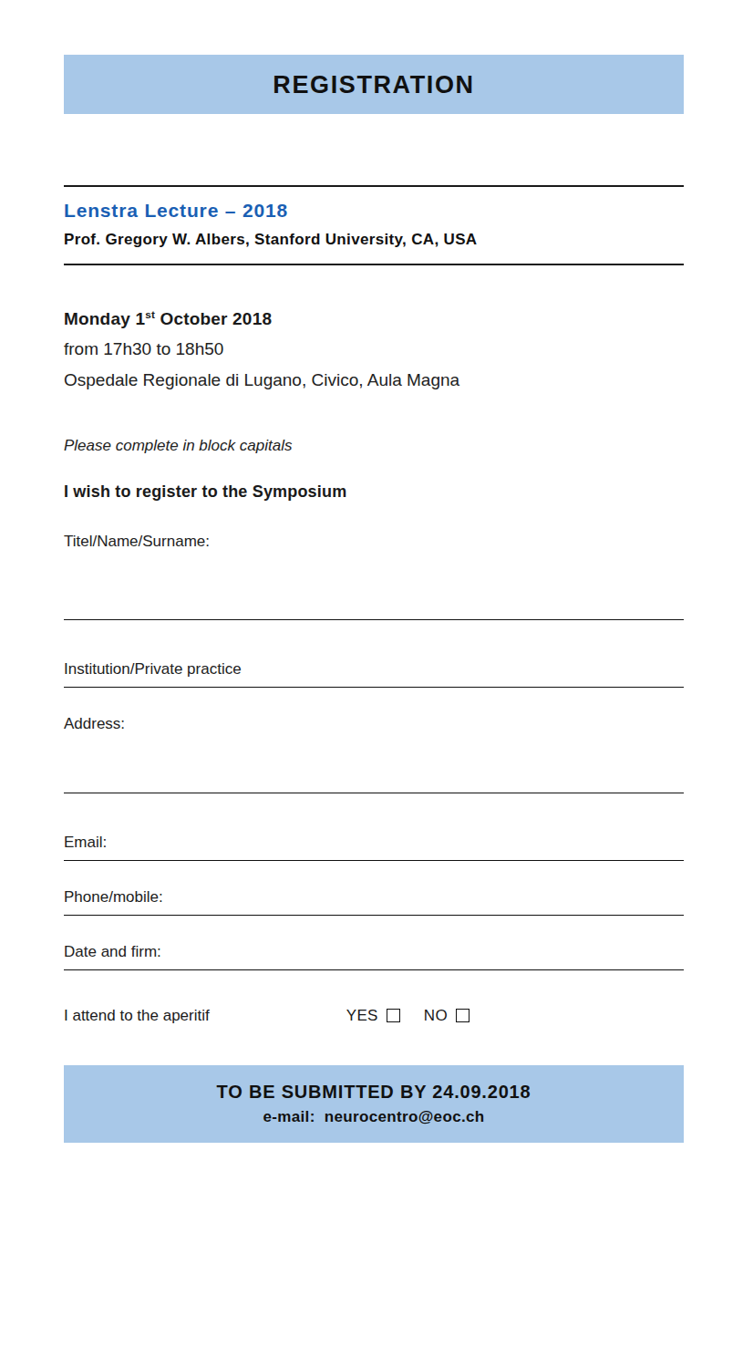Registration
Lenstra Lecture – 2018
Prof. Gregory W. Albers, Stanford University, CA, USA
Monday 1st October 2018
from 17h30 to 18h50
Ospedale Regionale di Lugano, Civico, Aula Magna
Please complete in block capitals
I wish to register to the Symposium
Titel/Name/Surname:
Institution/Private practice
Address:
Email:
Phone/mobile:
Date and firm:
I attend to the aperitif YES NO
To be submitted by 24.09.2018
e-mail: neurocentro@eoc.ch